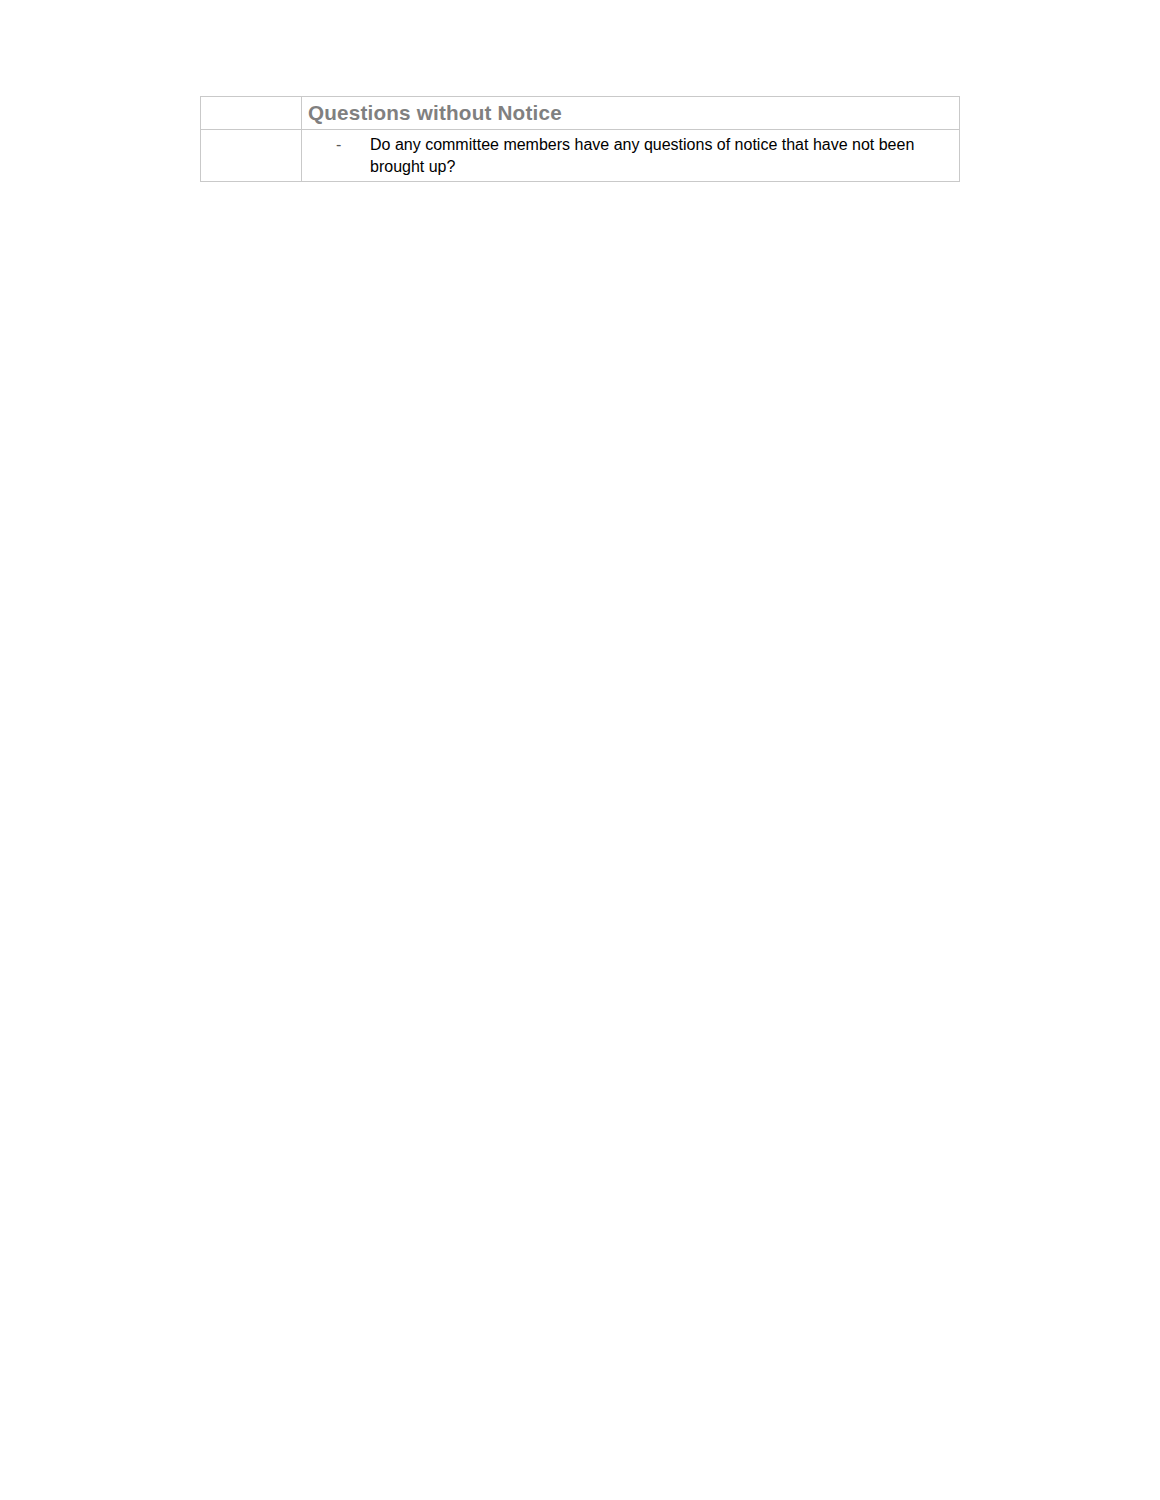| | Questions without Notice |
| | Do any committee members have any questions of notice that have not been brought up? |